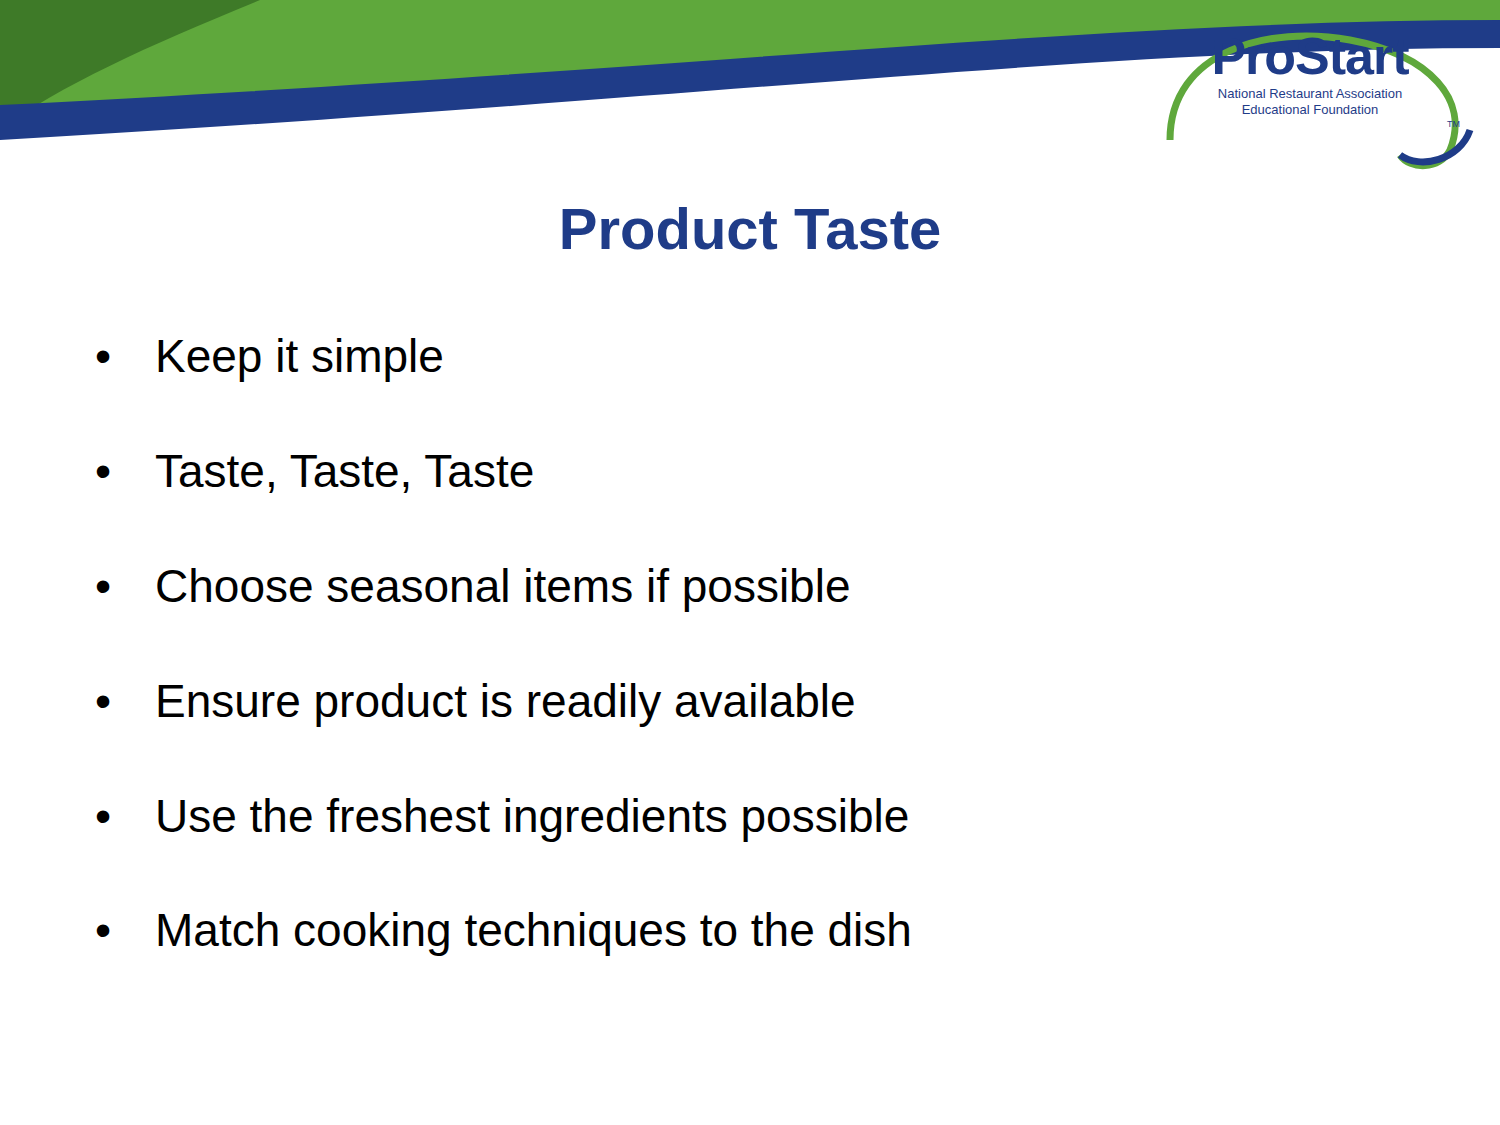Pro Start
National Restaurant Association
Educational Foundation
TM
Product Taste
Keep it simple
Taste, Taste, Taste
Choose seasonal items if possible
Ensure product is readily available
Use the freshest ingredients possible
Match cooking techniques to the dish